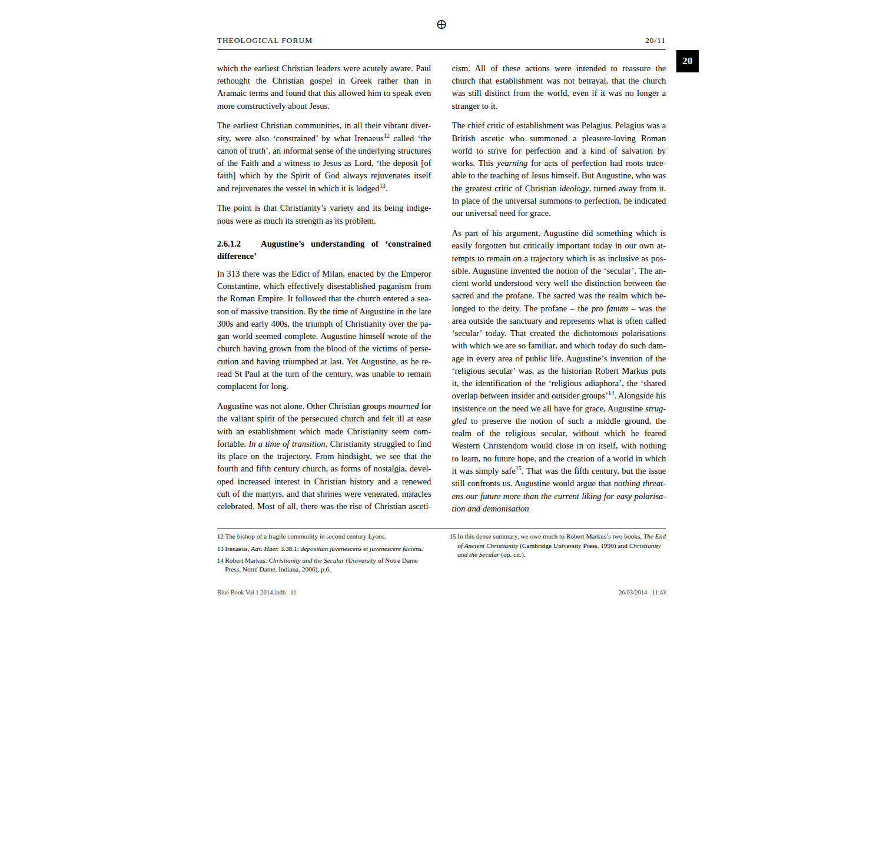⨁
Theological Forum 20/11
20
which the earliest Christian leaders were acutely aware. Paul rethought the Christian gospel in Greek rather than in Aramaic terms and found that this allowed him to speak even more constructively about Jesus.
The earliest Christian communities, in all their vibrant diversity, were also ‘constrained’ by what Irenaeus12 called ‘the canon of truth’, an informal sense of the underlying structures of the Faith and a witness to Jesus as Lord, ‘the deposit [of faith] which by the Spirit of God always rejuvenates itself and rejuvenates the vessel in which it is lodged13.
The point is that Christianity’s variety and its being indigenous were as much its strength as its problem.
2.6.1.2 Augustine’s understanding of ‘constrained difference’
In 313 there was the Edict of Milan, enacted by the Emperor Constantine, which effectively disestablished paganism from the Roman Empire. It followed that the church entered a season of massive transition. By the time of Augustine in the late 300s and early 400s, the triumph of Christianity over the pagan world seemed complete. Augustine himself wrote of the church having grown from the blood of the victims of persecution and having triumphed at last. Yet Augustine, as he re-read St Paul at the turn of the century, was unable to remain complacent for long.
Augustine was not alone. Other Christian groups mourned for the valiant spirit of the persecuted church and felt ill at ease with an establishment which made Christianity seem comfortable. In a time of transition, Christianity struggled to find its place on the trajectory. From hindsight, we see that the fourth and fifth century church, as forms of nostalgia, developed increased interest in Christian history and a renewed cult of the martyrs, and that shrines were venerated, miracles celebrated. Most of all, there was the rise of Christian asceticism. All of these actions were intended to reassure the church that establishment was not betrayal, that the church was still distinct from the world, even if it was no longer a stranger to it.
The chief critic of establishment was Pelagius. Pelagius was a British ascetic who summoned a pleasure-loving Roman world to strive for perfection and a kind of salvation by works. This yearning for acts of perfection had roots traceable to the teaching of Jesus himself. But Augustine, who was the greatest critic of Christian ideology, turned away from it. In place of the universal summons to perfection, he indicated our universal need for grace.
As part of his argument, Augustine did something which is easily forgotten but critically important today in our own attempts to remain on a trajectory which is as inclusive as possible. Augustine invented the notion of the ‘secular’. The ancient world understood very well the distinction between the sacred and the profane. The sacred was the realm which belonged to the deity. The profane – the pro fanum – was the area outside the sanctuary and represents what is often called ‘secular’ today. That created the dichotomous polarisations with which we are so familiar, and which today do such damage in every area of public life. Augustine’s invention of the ‘religious secular’ was, as the historian Robert Markus puts it, the identification of the ‘religious adiaphora’, the ‘shared overlap between insider and outsider groups’14. Alongside his insistence on the need we all have for grace, Augustine struggled to preserve the notion of such a middle ground, the realm of the religious secular, without which he feared Western Christendom would close in on itself, with nothing to learn, no future hope, and the creation of a world in which it was simply safe15. That was the fifth century, but the issue still confronts us. Augustine would argue that nothing threatens our future more than the current liking for easy polarisation and demonisation
12 The bishop of a fragile community in second century Lyons.
13 Irenaeus, Adv. Haer. 3.38.1: depositum juvenescens et juvenescere faciens.
14 Robert Markus: Christianity and the Secular (University of Notre Dame Press, Notre Dame, Indiana, 2006), p.6.
15 In this dense summary, we owe much to Robert Markus’s two books, The End of Ancient Christianity (Cambridge University Press, 1990) and Christianity and the Secular (op. cit.).
Blue Book Vol 1 2014.indb 11 26/03/2014 11:43